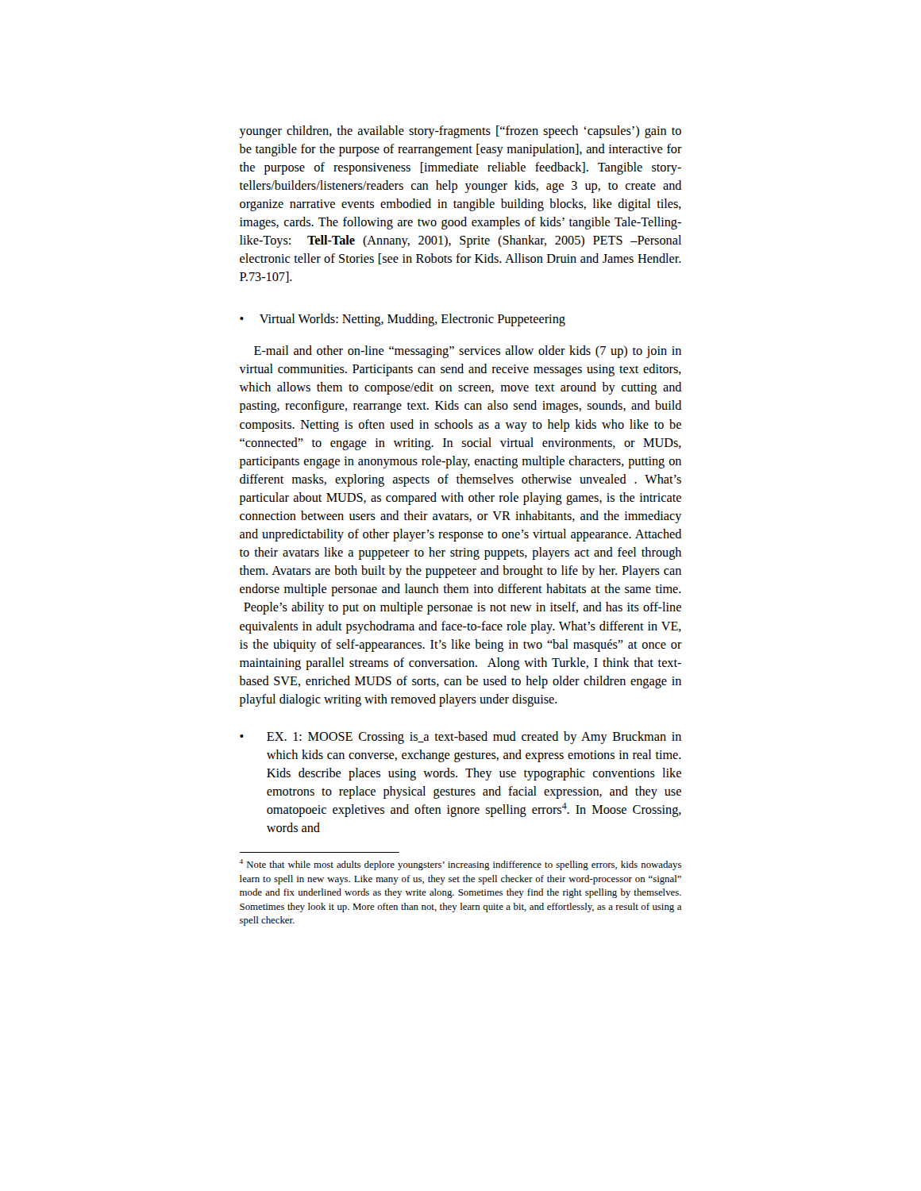younger children, the available story-fragments [“frozen speech ‘capsules’) gain to be tangible for the purpose of rearrangement [easy manipulation], and interactive for the purpose of responsiveness [immediate reliable feedback]. Tangible story-tellers/builders/listeners/readers can help younger kids, age 3 up, to create and organize narrative events embodied in tangible building blocks, like digital tiles, images, cards. The following are two good examples of kids’ tangible Tale-Telling-like-Toys: Tell-Tale (Annany, 2001), Sprite (Shankar, 2005) PETS –Personal electronic teller of Stories [see in Robots for Kids. Allison Druin and James Hendler. P.73-107].
•
Virtual Worlds: Netting, Mudding, Electronic Puppeteering
E-mail and other on-line “messaging” services allow older kids (7 up) to join in virtual communities. Participants can send and receive messages using text editors, which allows them to compose/edit on screen, move text around by cutting and pasting, reconfigure, rearrange text. Kids can also send images, sounds, and build composits. Netting is often used in schools as a way to help kids who like to be “connected” to engage in writing. In social virtual environments, or MUDs, participants engage in anonymous role-play, enacting multiple characters, putting on different masks, exploring aspects of themselves otherwise unvealed . What’s particular about MUDS, as compared with other role playing games, is the intricate connection between users and their avatars, or VR inhabitants, and the immediacy and unpredictability of other player’s response to one’s virtual appearance. Attached to their avatars like a puppeteer to her string puppets, players act and feel through them. Avatars are both built by the puppeteer and brought to life by her. Players can endorse multiple personae and launch them into different habitats at the same time. People’s ability to put on multiple personae is not new in itself, and has its off-line equivalents in adult psychodrama and face-to-face role play. What’s different in VE, is the ubiquity of self-appearances. It’s like being in two “bal masqués” at once or maintaining parallel streams of conversation. Along with Turkle, I think that text-based SVE, enriched MUDS of sorts, can be used to help older children engage in playful dialogic writing with removed players under disguise.
•
EX. 1: MOOSE Crossing is a text-based mud created by Amy Bruckman in which kids can converse, exchange gestures, and express emotions in real time. Kids describe places using words. They use typographic conventions like emotrons to replace physical gestures and facial expression, and they use omatopoeic expletives and often ignore spelling errors4. In Moose Crossing, words and
4 Note that while most adults deplore youngsters’ increasing indifference to spelling errors, kids nowadays learn to spell in new ways. Like many of us, they set the spell checker of their word-processor on “signal” mode and fix underlined words as they write along. Sometimes they find the right spelling by themselves. Sometimes they look it up. More often than not, they learn quite a bit, and effortlessly, as a result of using a spell checker.